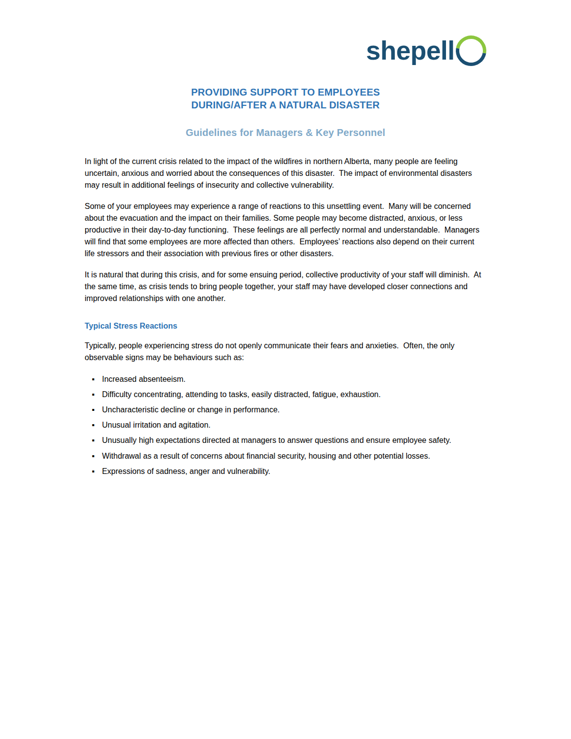shepell
PROVIDING SUPPORT TO EMPLOYEES
DURING/AFTER A NATURAL DISASTER
Guidelines for Managers & Key Personnel
In light of the current crisis related to the impact of the wildfires in northern Alberta, many people are feeling uncertain, anxious and worried about the consequences of this disaster. The impact of environmental disasters may result in additional feelings of insecurity and collective vulnerability.
Some of your employees may experience a range of reactions to this unsettling event. Many will be concerned about the evacuation and the impact on their families. Some people may become distracted, anxious, or less productive in their day-to-day functioning. These feelings are all perfectly normal and understandable. Managers will find that some employees are more affected than others. Employees’ reactions also depend on their current life stressors and their association with previous fires or other disasters.
It is natural that during this crisis, and for some ensuing period, collective productivity of your staff will diminish. At the same time, as crisis tends to bring people together, your staff may have developed closer connections and improved relationships with one another.
Typical Stress Reactions
Typically, people experiencing stress do not openly communicate their fears and anxieties. Often, the only observable signs may be behaviours such as:
Increased absenteeism.
Difficulty concentrating, attending to tasks, easily distracted, fatigue, exhaustion.
Uncharacteristic decline or change in performance.
Unusual irritation and agitation.
Unusually high expectations directed at managers to answer questions and ensure employee safety.
Withdrawal as a result of concerns about financial security, housing and other potential losses.
Expressions of sadness, anger and vulnerability.